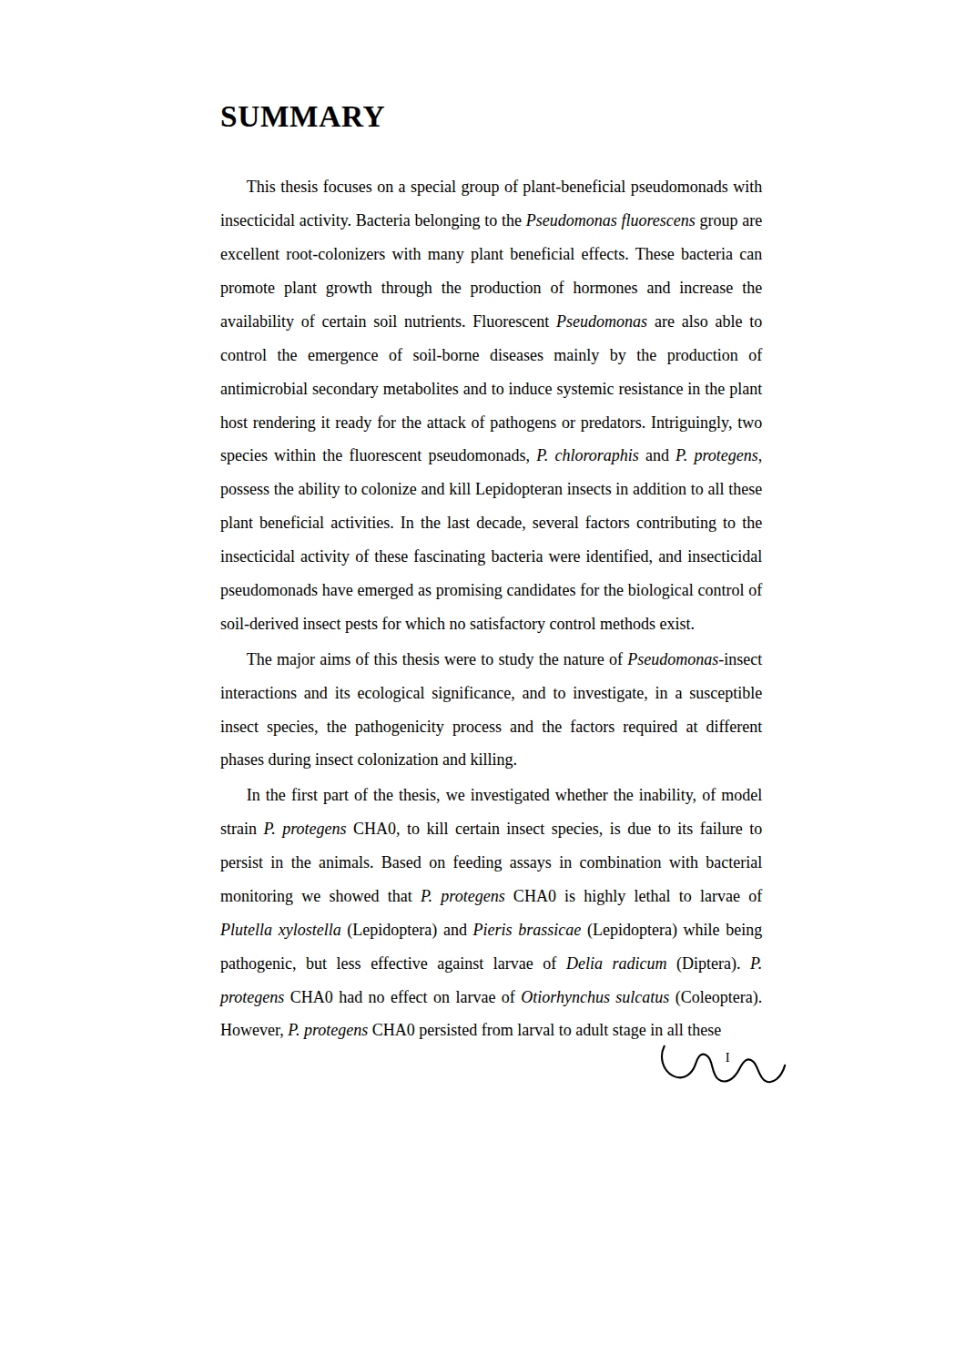SUMMARY
This thesis focuses on a special group of plant-beneficial pseudomonads with insecticidal activity. Bacteria belonging to the Pseudomonas fluorescens group are excellent root-colonizers with many plant beneficial effects. These bacteria can promote plant growth through the production of hormones and increase the availability of certain soil nutrients. Fluorescent Pseudomonas are also able to control the emergence of soil-borne diseases mainly by the production of antimicrobial secondary metabolites and to induce systemic resistance in the plant host rendering it ready for the attack of pathogens or predators. Intriguingly, two species within the fluorescent pseudomonads, P. chlororaphis and P. protegens, possess the ability to colonize and kill Lepidopteran insects in addition to all these plant beneficial activities. In the last decade, several factors contributing to the insecticidal activity of these fascinating bacteria were identified, and insecticidal pseudomonads have emerged as promising candidates for the biological control of soil-derived insect pests for which no satisfactory control methods exist.
The major aims of this thesis were to study the nature of Pseudomonas-insect interactions and its ecological significance, and to investigate, in a susceptible insect species, the pathogenicity process and the factors required at different phases during insect colonization and killing.
In the first part of the thesis, we investigated whether the inability, of model strain P. protegens CHA0, to kill certain insect species, is due to its failure to persist in the animals. Based on feeding assays in combination with bacterial monitoring we showed that P. protegens CHA0 is highly lethal to larvae of Plutella xylostella (Lepidoptera) and Pieris brassicae (Lepidoptera) while being pathogenic, but less effective against larvae of Delia radicum (Diptera). P. protegens CHA0 had no effect on larvae of Otiorhynchus sulcatus (Coleoptera). However, P. protegens CHA0 persisted from larval to adult stage in all these
I